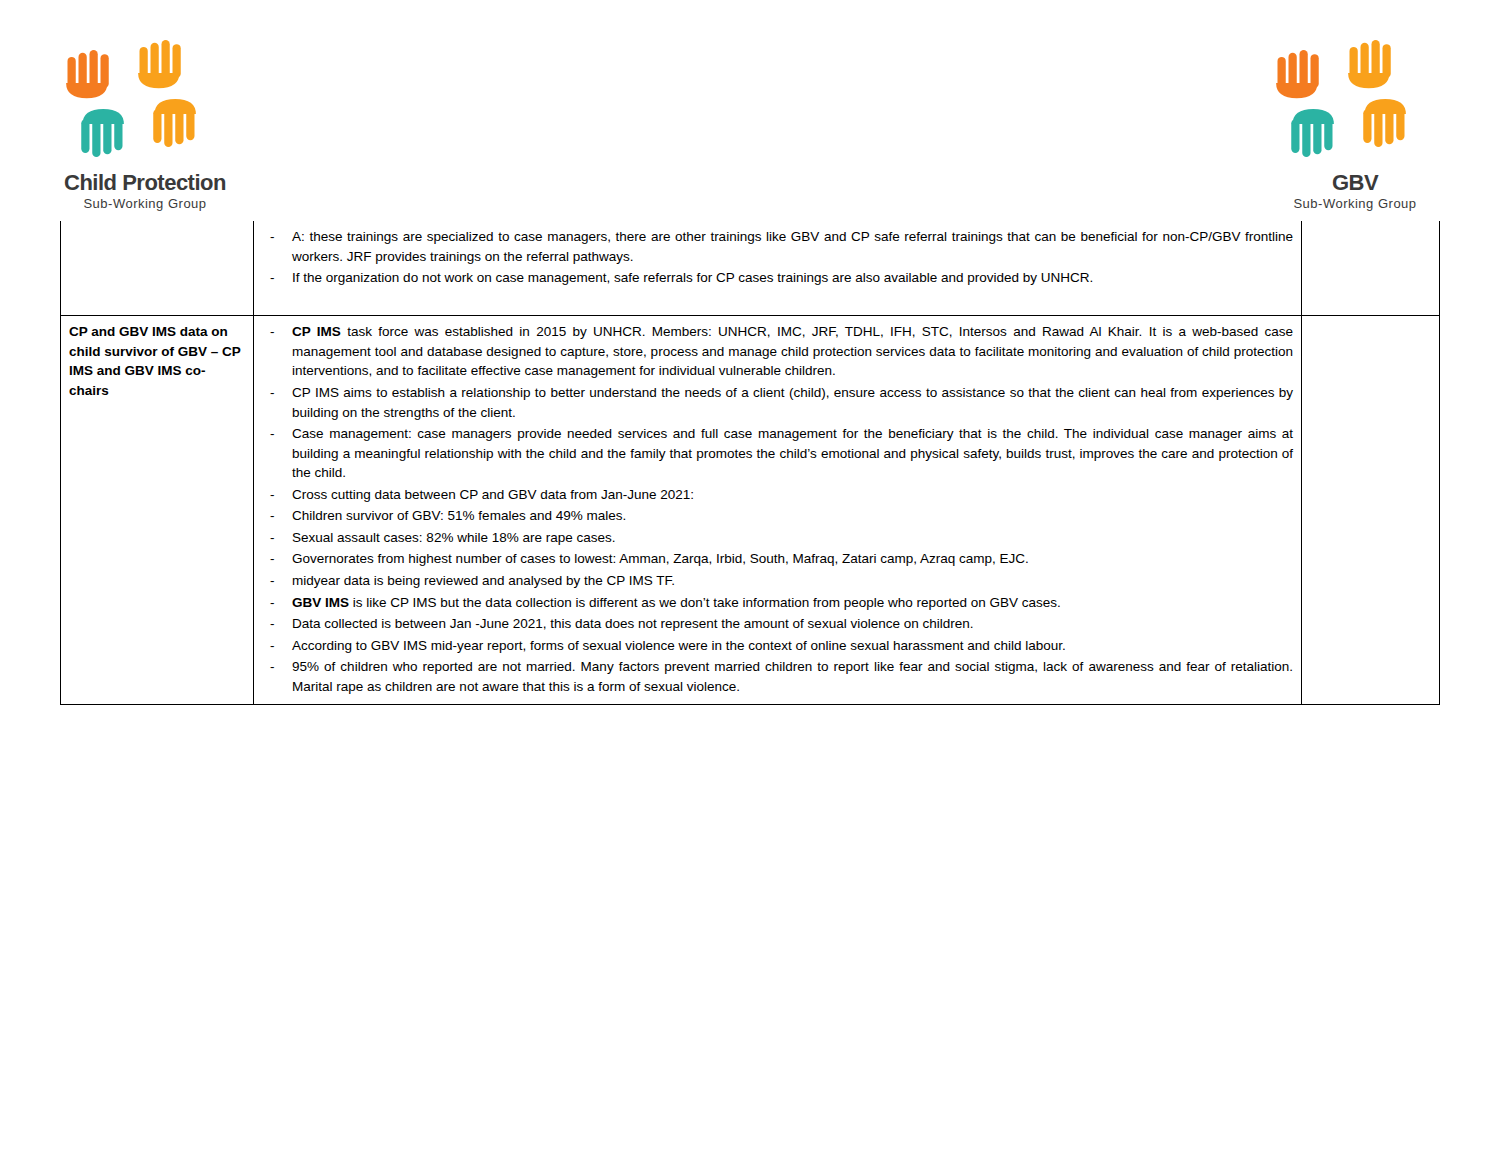Child Protection
Sub-Working Group
GBV
Sub-Working Group
| | A: these trainings are specialized to case managers, there are other trainings like GBV and CP safe referral trainings that can be beneficial for non-CP/GBV frontline workers. JRF provides trainings on the referral pathways. If the organization do not work on case management, safe referrals for CP cases trainings are also available and provided by UNHCR. | |
| CP and GBV IMS data on child survivor of GBV – CP IMS and GBV IMS co-chairs | CP IMS task force was established in 2015 by UNHCR. Members: UNHCR, IMC, JRF, TDHL, IFH, STC, Intersos and Rawad Al Khair. It is a web-based case management tool and database designed to capture, store, process and manage child protection services data to facilitate monitoring and evaluation of child protection interventions, and to facilitate effective case management for individual vulnerable children. CP IMS aims to establish a relationship to better understand the needs of a client (child), ensure access to assistance so that the client can heal from experiences by building on the strengths of the client. Case management: case managers provide needed services and full case management for the beneficiary that is the child. The individual case manager aims at building a meaningful relationship with the child and the family that promotes the child’s emotional and physical safety, builds trust, improves the care and protection of the child. Cross cutting data between CP and GBV data from Jan-June 2021: Children survivor of GBV: 51% females and 49% males. Sexual assault cases: 82% while 18% are rape cases. Governorates from highest number of cases to lowest: Amman, Zarqa, Irbid, South, Mafraq, Zatari camp, Azraq camp, EJC. midyear data is being reviewed and analysed by the CP IMS TF. GBV IMS is like CP IMS but the data collection is different as we don’t take information from people who reported on GBV cases. Data collected is between Jan -June 2021, this data does not represent the amount of sexual violence on children. According to GBV IMS mid-year report, forms of sexual violence were in the context of online sexual harassment and child labour. 95% of children who reported are not married. Many factors prevent married children to report like fear and social stigma, lack of awareness and fear of retaliation. Marital rape as children are not aware that this is a form of sexual violence. | |